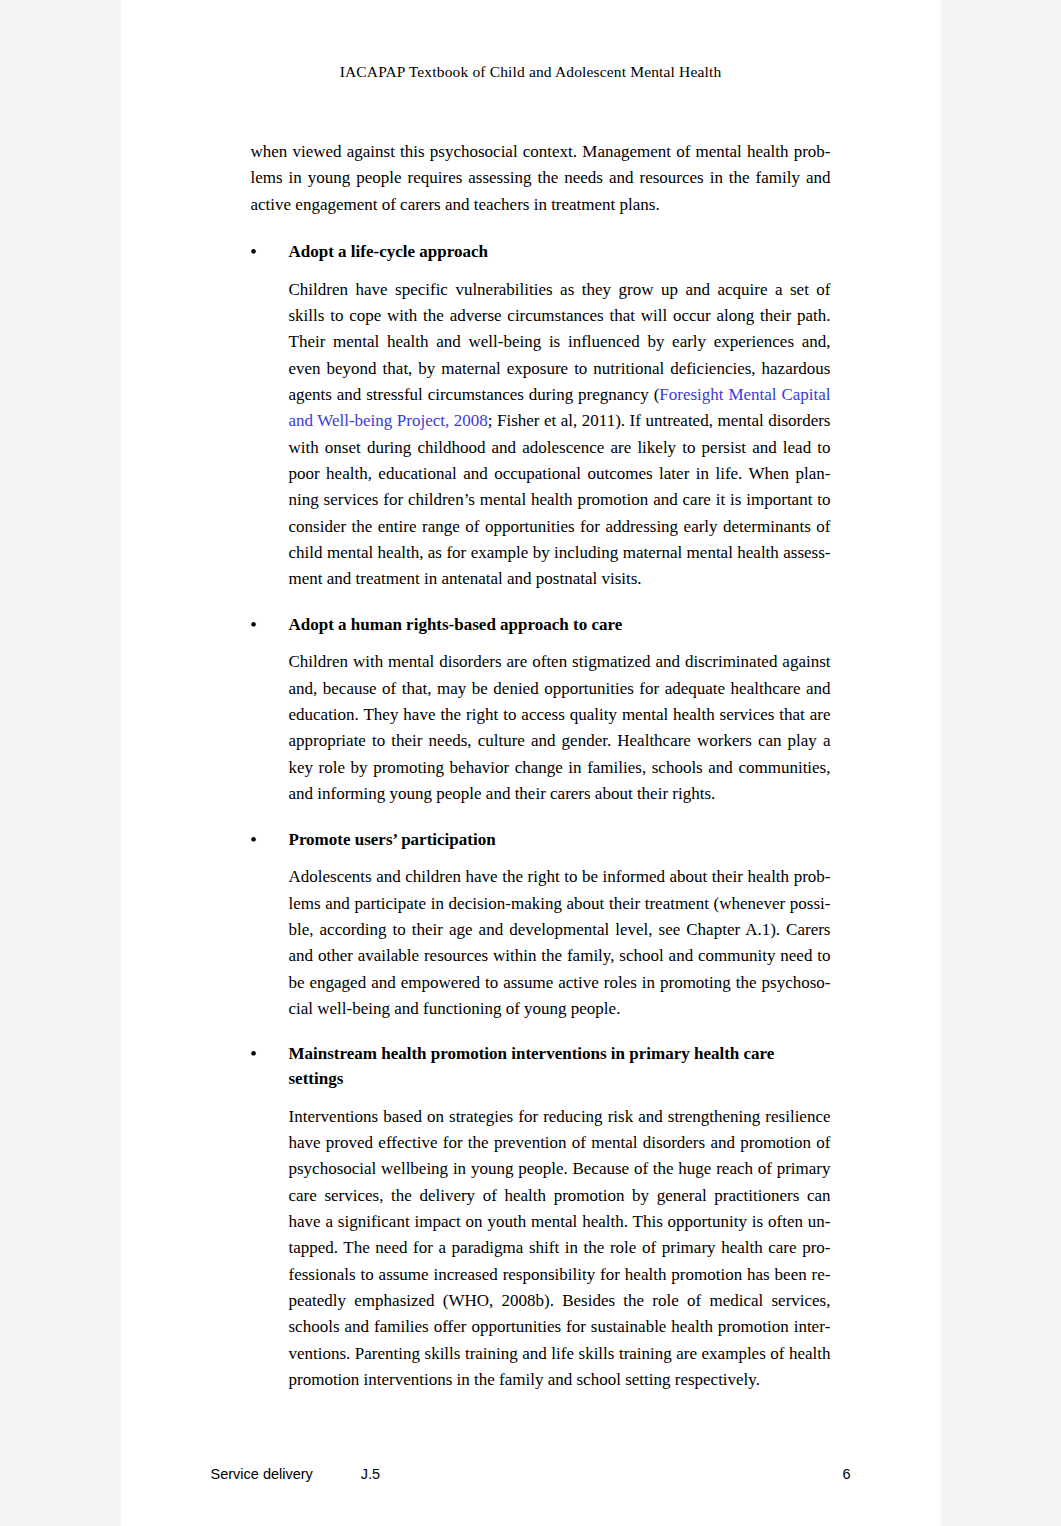IACAPAP Textbook of Child and Adolescent Mental Health
when viewed against this psychosocial context. Management of mental health problems in young people requires assessing the needs and resources in the family and active engagement of carers and teachers in treatment plans.
Adopt a life-cycle approach
Children have specific vulnerabilities as they grow up and acquire a set of skills to cope with the adverse circumstances that will occur along their path. Their mental health and well-being is influenced by early experiences and, even beyond that, by maternal exposure to nutritional deficiencies, hazardous agents and stressful circumstances during pregnancy (Foresight Mental Capital and Well-being Project, 2008; Fisher et al, 2011). If untreated, mental disorders with onset during childhood and adolescence are likely to persist and lead to poor health, educational and occupational outcomes later in life. When planning services for children’s mental health promotion and care it is important to consider the entire range of opportunities for addressing early determinants of child mental health, as for example by including maternal mental health assessment and treatment in antenatal and postnatal visits.
Adopt a human rights-based approach to care
Children with mental disorders are often stigmatized and discriminated against and, because of that, may be denied opportunities for adequate healthcare and education. They have the right to access quality mental health services that are appropriate to their needs, culture and gender. Healthcare workers can play a key role by promoting behavior change in families, schools and communities, and informing young people and their carers about their rights.
Promote users’ participation
Adolescents and children have the right to be informed about their health problems and participate in decision-making about their treatment (whenever possible, according to their age and developmental level, see Chapter A.1). Carers and other available resources within the family, school and community need to be engaged and empowered to assume active roles in promoting the psychosocial well-being and functioning of young people.
Mainstream health promotion interventions in primary health care settings
Interventions based on strategies for reducing risk and strengthening resilience have proved effective for the prevention of mental disorders and promotion of psychosocial wellbeing in young people. Because of the huge reach of primary care services, the delivery of health promotion by general practitioners can have a significant impact on youth mental health. This opportunity is often untapped. The need for a paradigma shift in the role of primary health care professionals to assume increased responsibility for health promotion has been repeatedly emphasized (WHO, 2008b). Besides the role of medical services, schools and families offer opportunities for sustainable health promotion interventions. Parenting skills training and life skills training are examples of health promotion interventions in the family and school setting respectively.
Service delivery J.5
6